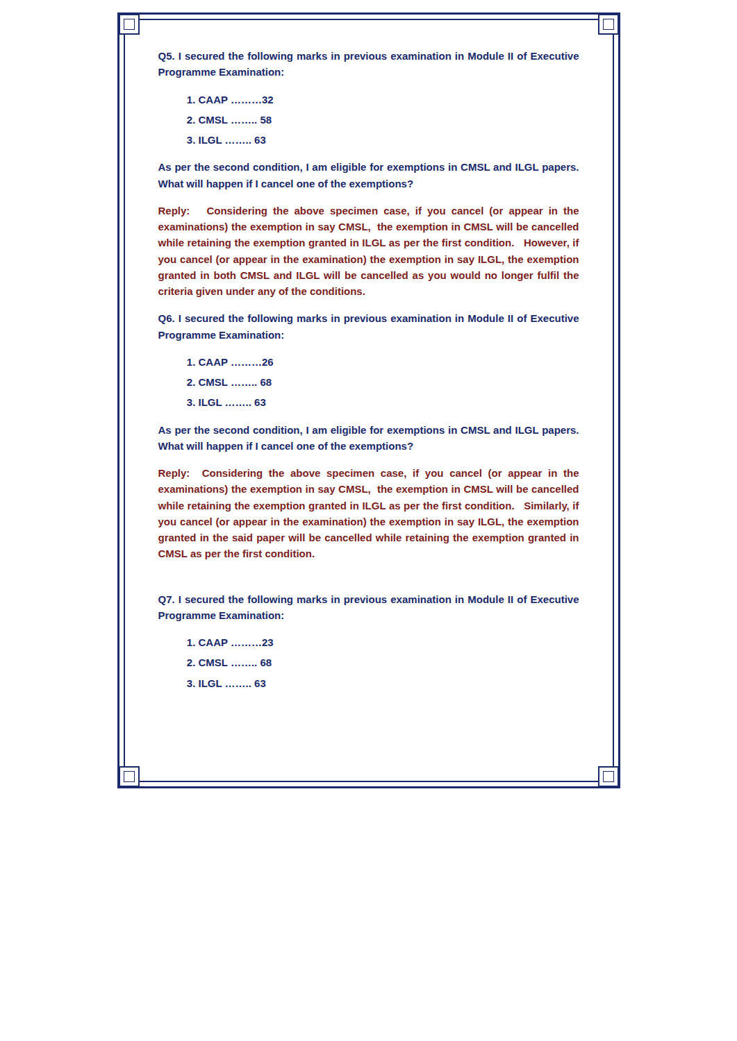Q5. I secured the following marks in previous examination in Module II of Executive Programme Examination:
CAAP ………32
CMSL …….. 58
ILGL …….. 63
As per the second condition, I am eligible for exemptions in CMSL and ILGL papers. What will happen if I cancel one of the exemptions?
Reply: Considering the above specimen case, if you cancel (or appear in the examinations) the exemption in say CMSL, the exemption in CMSL will be cancelled while retaining the exemption granted in ILGL as per the first condition. However, if you cancel (or appear in the examination) the exemption in say ILGL, the exemption granted in both CMSL and ILGL will be cancelled as you would no longer fulfil the criteria given under any of the conditions.
Q6. I secured the following marks in previous examination in Module II of Executive Programme Examination:
CAAP ………26
CMSL …….. 68
ILGL …….. 63
As per the second condition, I am eligible for exemptions in CMSL and ILGL papers. What will happen if I cancel one of the exemptions?
Reply: Considering the above specimen case, if you cancel (or appear in the examinations) the exemption in say CMSL, the exemption in CMSL will be cancelled while retaining the exemption granted in ILGL as per the first condition. Similarly, if you cancel (or appear in the examination) the exemption in say ILGL, the exemption granted in the said paper will be cancelled while retaining the exemption granted in CMSL as per the first condition.
Q7. I secured the following marks in previous examination in Module II of Executive Programme Examination:
CAAP ………23
CMSL …….. 68
ILGL …….. 63